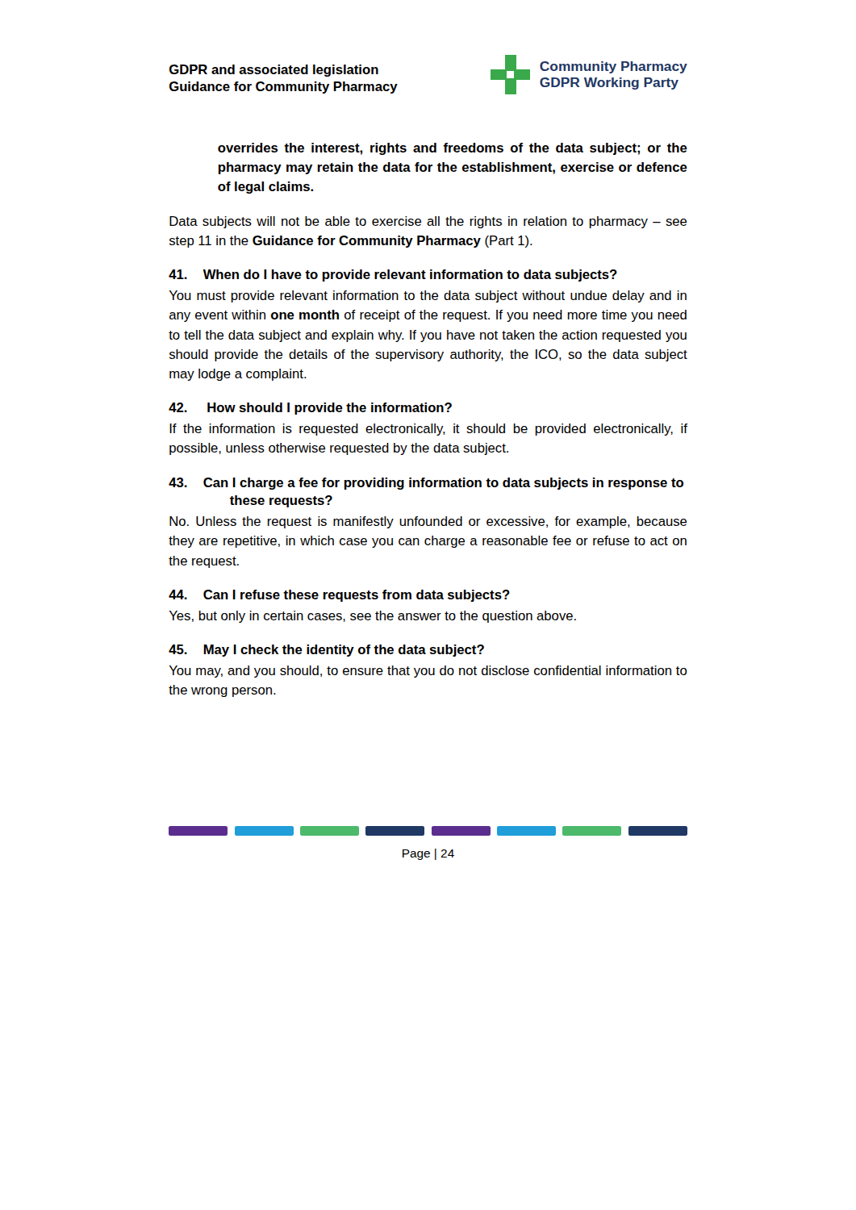GDPR and associated legislation
Guidance for Community Pharmacy
Community Pharmacy GDPR Working Party
overrides the interest, rights and freedoms of the data subject; or the pharmacy may retain the data for the establishment, exercise or defence of legal claims.
Data subjects will not be able to exercise all the rights in relation to pharmacy – see step 11 in the Guidance for Community Pharmacy (Part 1).
41. When do I have to provide relevant information to data subjects?
You must provide relevant information to the data subject without undue delay and in any event within one month of receipt of the request. If you need more time you need to tell the data subject and explain why. If you have not taken the action requested you should provide the details of the supervisory authority, the ICO, so the data subject may lodge a complaint.
42. How should I provide the information?
If the information is requested electronically, it should be provided electronically, if possible, unless otherwise requested by the data subject.
43. Can I charge a fee for providing information to data subjects in response to these requests?
No. Unless the request is manifestly unfounded or excessive, for example, because they are repetitive, in which case you can charge a reasonable fee or refuse to act on the request.
44. Can I refuse these requests from data subjects?
Yes, but only in certain cases, see the answer to the question above.
45. May I check the identity of the data subject?
You may, and you should, to ensure that you do not disclose confidential information to the wrong person.
Page | 24